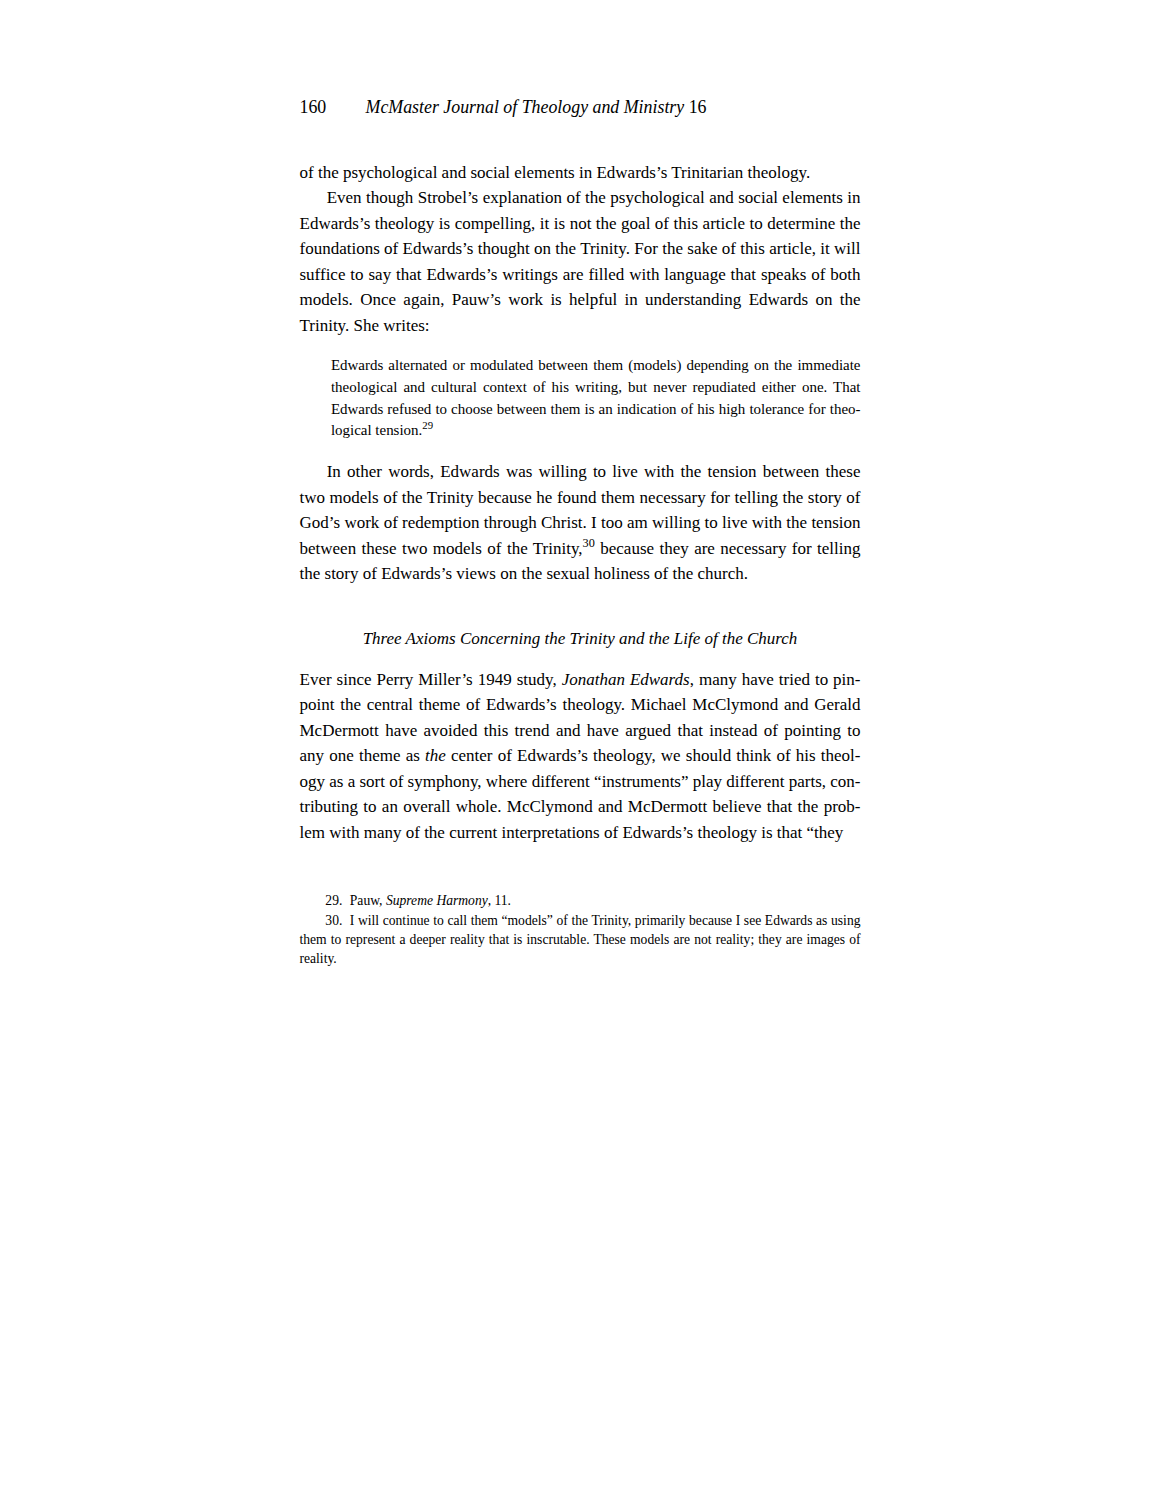160 McMaster Journal of Theology and Ministry 16
of the psychological and social elements in Edwards’s Trinitarian theology.
Even though Strobel’s explanation of the psychological and social elements in Edwards’s theology is compelling, it is not the goal of this article to determine the foundations of Edwards’s thought on the Trinity. For the sake of this article, it will suffice to say that Edwards’s writings are filled with language that speaks of both models. Once again, Pauw’s work is helpful in understanding Edwards on the Trinity. She writes:
Edwards alternated or modulated between them (models) depending on the immediate theological and cultural context of his writing, but never repudiated either one. That Edwards refused to choose between them is an indication of his high tolerance for theological tension.29
In other words, Edwards was willing to live with the tension between these two models of the Trinity because he found them necessary for telling the story of God’s work of redemption through Christ. I too am willing to live with the tension between these two models of the Trinity,30 because they are necessary for telling the story of Edwards’s views on the sexual holiness of the church.
Three Axioms Concerning the Trinity and the Life of the Church
Ever since Perry Miller’s 1949 study, Jonathan Edwards, many have tried to pinpoint the central theme of Edwards’s theology. Michael McClymond and Gerald McDermott have avoided this trend and have argued that instead of pointing to any one theme as the center of Edwards’s theology, we should think of his theology as a sort of symphony, where different “instruments” play different parts, contributing to an overall whole. McClymond and McDermott believe that the problem with many of the current interpretations of Edwards’s theology is that “they
29. Pauw, Supreme Harmony, 11.
30. I will continue to call them “models” of the Trinity, primarily because I see Edwards as using them to represent a deeper reality that is inscrutable. These models are not reality; they are images of reality.